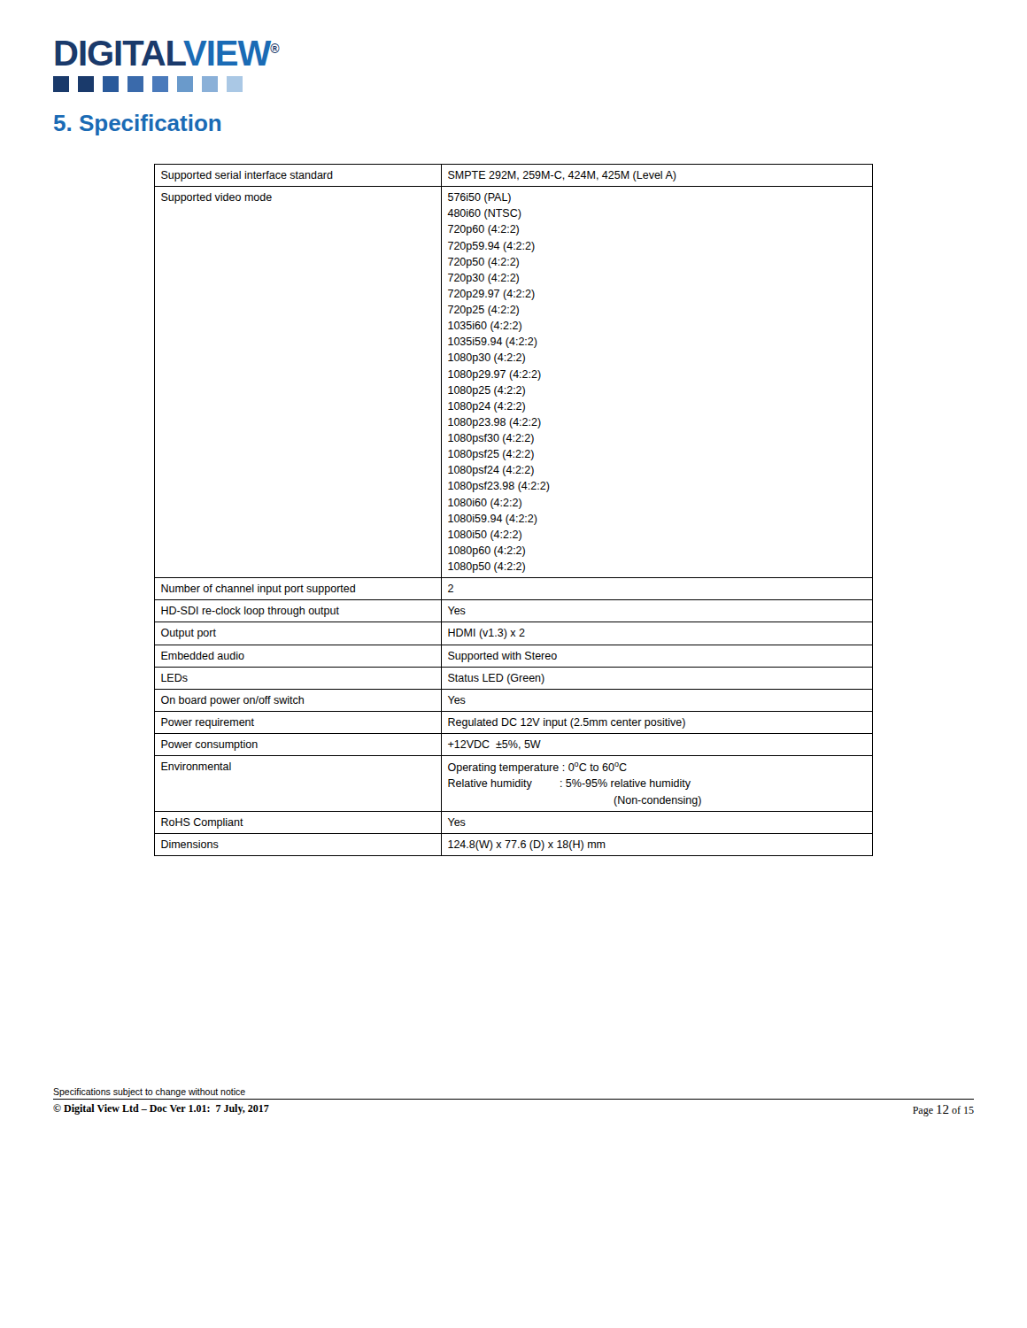DIGITAL VIEW®
5. Specification
| Supported serial interface standard | SMPTE 292M, 259M-C, 424M, 425M (Level A) |
| Supported video mode | 576i50 (PAL) 480i60 (NTSC) 720p60 (4:2:2) 720p59.94 (4:2:2) 720p50 (4:2:2) 720p30 (4:2:2) 720p29.97 (4:2:2) 720p25 (4:2:2) 1035i60 (4:2:2) 1035i59.94 (4:2:2) 1080p30 (4:2:2) 1080p29.97 (4:2:2) 1080p25 (4:2:2) 1080p24 (4:2:2) 1080p23.98 (4:2:2) 1080psf30 (4:2:2) 1080psf25 (4:2:2) 1080psf24 (4:2:2) 1080psf23.98 (4:2:2) 1080i60 (4:2:2) 1080i59.94 (4:2:2) 1080i50 (4:2:2) 1080p60 (4:2:2) 1080p50 (4:2:2) |
| Number of channel input port supported | 2 |
| HD-SDI re-clock loop through output | Yes |
| Output port | HDMI (v1.3) x 2 |
| Embedded audio | Supported with Stereo |
| LEDs | Status LED (Green) |
| On board power on/off switch | Yes |
| Power requirement | Regulated DC 12V input (2.5mm center positive) |
| Power consumption | +12VDC ±5%, 5W |
| Environmental | Operating temperature : 0 o C to 60 o C Relative humidity : 5%-95% relative humidity (Non-condensing) |
| RoHS Compliant | Yes |
| Dimensions | 124.8(W) x 77.6 (D) x 18(H) mm |
Specifications subject to change without notice
© Digital View Ltd – Doc Ver 1.01: 7 July, 2017 Page 12 of 15